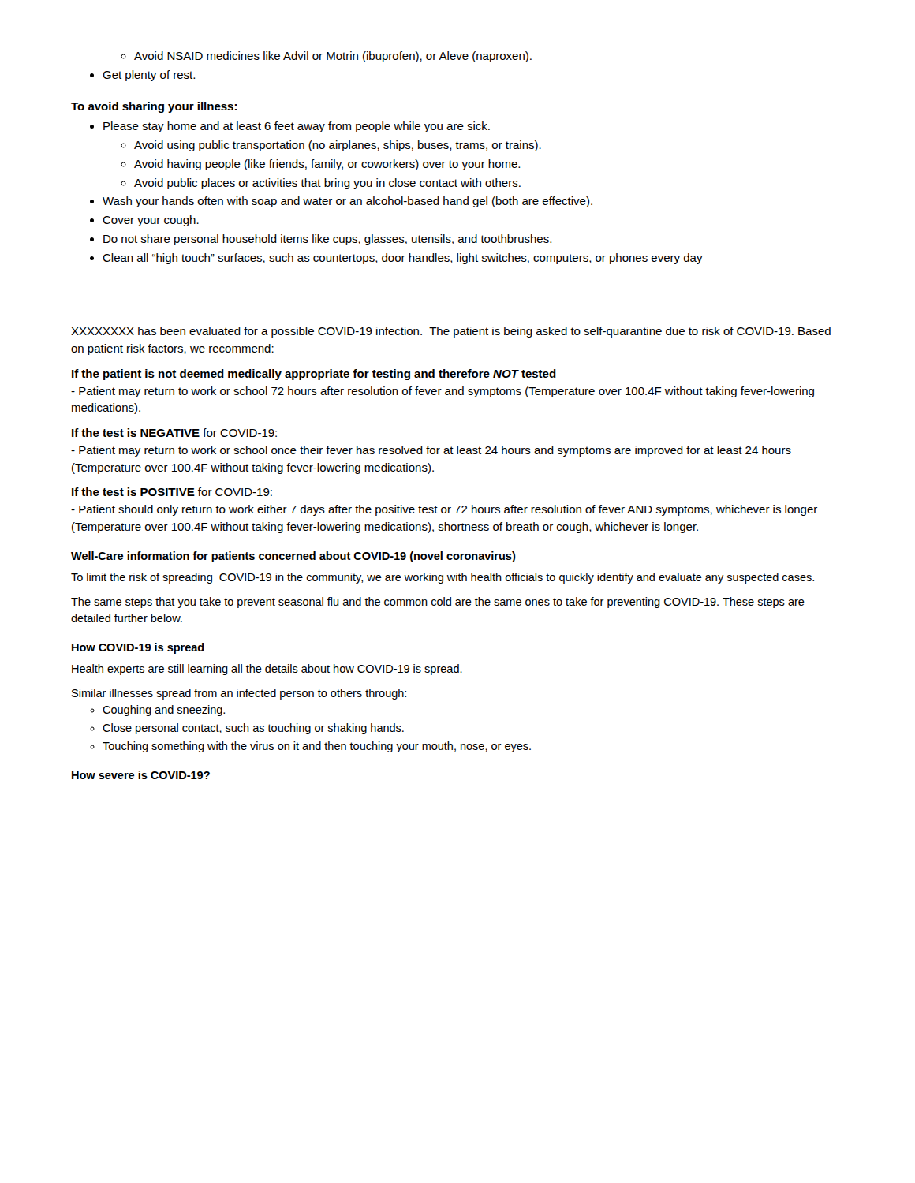Avoid NSAID medicines like Advil or Motrin (ibuprofen), or Aleve (naproxen).
Get plenty of rest.
To avoid sharing your illness:
Please stay home and at least 6 feet away from people while you are sick.
Avoid using public transportation (no airplanes, ships, buses, trams, or trains).
Avoid having people (like friends, family, or coworkers) over to your home.
Avoid public places or activities that bring you in close contact with others.
Wash your hands often with soap and water or an alcohol-based hand gel (both are effective).
Cover your cough.
Do not share personal household items like cups, glasses, utensils, and toothbrushes.
Clean all “high touch” surfaces, such as countertops, door handles, light switches, computers, or phones every day
XXXXXXXX has been evaluated for a possible COVID-19 infection. The patient is being asked to self-quarantine due to risk of COVID-19. Based on patient risk factors, we recommend:
If the patient is not deemed medically appropriate for testing and therefore NOT tested
- Patient may return to work or school 72 hours after resolution of fever and symptoms (Temperature over 100.4F without taking fever-lowering medications).
If the test is NEGATIVE for COVID-19:
- Patient may return to work or school once their fever has resolved for at least 24 hours and symptoms are improved for at least 24 hours (Temperature over 100.4F without taking fever-lowering medications).
If the test is POSITIVE for COVID-19:
- Patient should only return to work either 7 days after the positive test or 72 hours after resolution of fever AND symptoms, whichever is longer (Temperature over 100.4F without taking fever-lowering medications), shortness of breath or cough, whichever is longer.
Well-Care information for patients concerned about COVID-19 (novel coronavirus)
To limit the risk of spreading COVID-19 in the community, we are working with health officials to quickly identify and evaluate any suspected cases.
The same steps that you take to prevent seasonal flu and the common cold are the same ones to take for preventing COVID-19. These steps are detailed further below.
How COVID-19 is spread
Health experts are still learning all the details about how COVID-19 is spread.
Similar illnesses spread from an infected person to others through:
Coughing and sneezing.
Close personal contact, such as touching or shaking hands.
Touching something with the virus on it and then touching your mouth, nose, or eyes.
How severe is COVID-19?